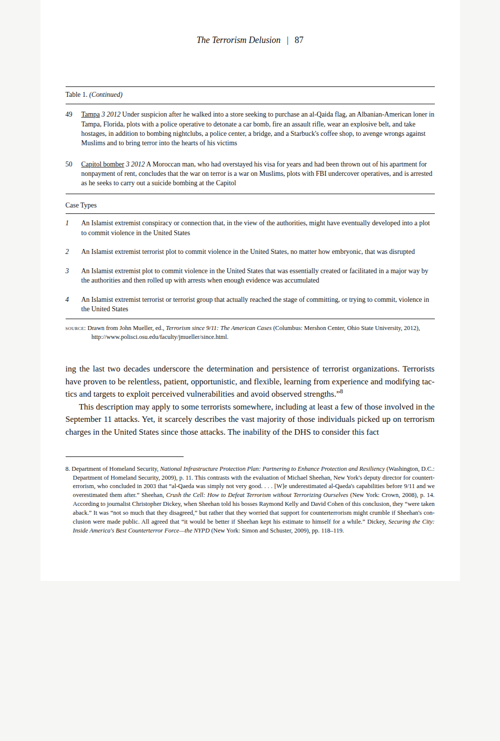The Terrorism Delusion | 87
Table 1. (Continued)
49 Tampa 3 2012 Under suspicion after he walked into a store seeking to purchase an al-Qaida flag, an Albanian-American loner in Tampa, Florida, plots with a police operative to detonate a car bomb, fire an assault rifle, wear an explosive belt, and take hostages, in addition to bombing nightclubs, a police center, a bridge, and a Starbuck's coffee shop, to avenge wrongs against Muslims and to bring terror into the hearts of his victims
50 Capitol bomber 3 2012 A Moroccan man, who had overstayed his visa for years and had been thrown out of his apartment for nonpayment of rent, concludes that the war on terror is a war on Muslims, plots with FBI undercover operatives, and is arrested as he seeks to carry out a suicide bombing at the Capitol
Case Types
1 An Islamist extremist conspiracy or connection that, in the view of the authorities, might have eventually developed into a plot to commit violence in the United States
2 An Islamist extremist terrorist plot to commit violence in the United States, no matter how embryonic, that was disrupted
3 An Islamist extremist plot to commit violence in the United States that was essentially created or facilitated in a major way by the authorities and then rolled up with arrests when enough evidence was accumulated
4 An Islamist extremist terrorist or terrorist group that actually reached the stage of committing, or trying to commit, violence in the United States
source: Drawn from John Mueller, ed., Terrorism since 9/11: The American Cases (Columbus: Mershon Center, Ohio State University, 2012), http://www.polisci.osu.edu/faculty/jmueller/since.html.
ing the last two decades underscore the determination and persistence of terrorist organizations. Terrorists have proven to be relentless, patient, opportunistic, and flexible, learning from experience and modifying tactics and targets to exploit perceived vulnerabilities and avoid observed strengths.”8
This description may apply to some terrorists somewhere, including at least a few of those involved in the September 11 attacks. Yet, it scarcely describes the vast majority of those individuals picked up on terrorism charges in the United States since those attacks. The inability of the DHS to consider this fact
8. Department of Homeland Security, National Infrastructure Protection Plan: Partnering to Enhance Protection and Resiliency (Washington, D.C.: Department of Homeland Security, 2009), p. 11. This contrasts with the evaluation of Michael Sheehan, New York's deputy director for counterterrorism, who concluded in 2003 that “al-Qaeda was simply not very good. . . . [W]e underestimated al-Qaeda's capabilities before 9/11 and we overestimated them after.” Sheehan, Crush the Cell: How to Defeat Terrorism without Terrorizing Ourselves (New York: Crown, 2008), p. 14. According to journalist Christopher Dickey, when Sheehan told his bosses Raymond Kelly and David Cohen of this conclusion, they “were taken aback.” It was “not so much that they disagreed,” but rather that they worried that support for counterterrorism might crumble if Sheehan's conclusion were made public. All agreed that “it would be better if Sheehan kept his estimate to himself for a while.” Dickey, Securing the City: Inside America's Best Counterterror Force—the NYPD (New York: Simon and Schuster, 2009), pp. 118–119.